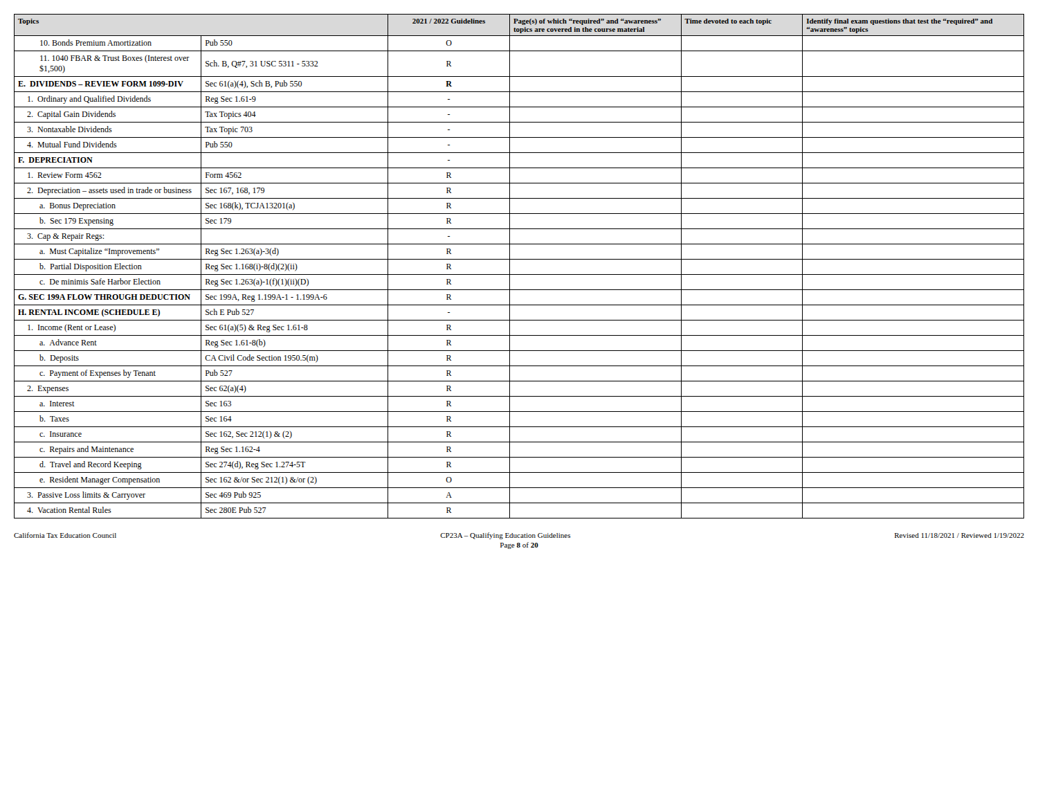| Topics | 2021 / 2022 Guidelines | Page(s) of which “required” and “awareness” topics are covered in the course material | Time devoted to each topic | Identify final exam questions that test the “required” and “awareness” topics |
| --- | --- | --- | --- | --- |
| 10. Bonds Premium Amortization | Pub 550 | O | | | |
| 11. 1040 FBAR & Trust Boxes (Interest over $1,500) | Sch. B, Q#7, 31 USC 5311 - 5332 | R | | | |
| E. DIVIDENDS – REVIEW FORM 1099-DIV | Sec 61(a)(4), Sch B, Pub 550 | R | | | |
| 1. Ordinary and Qualified Dividends | Reg Sec 1.61-9 | - | | | |
| 2. Capital Gain Dividends | Tax Topics 404 | - | | | |
| 3. Nontaxable Dividends | Tax Topic 703 | - | | | |
| 4. Mutual Fund Dividends | Pub 550 | - | | | |
| F. DEPRECIATION | | - | | | |
| 1. Review Form 4562 | Form 4562 | R | | | |
| 2. Depreciation – assets used in trade or business | Sec 167, 168, 179 | R | | | |
| a. Bonus Depreciation | Sec 168(k), TCJA13201(a) | R | | | |
| b. Sec 179 Expensing | Sec 179 | R | | | |
| 3. Cap & Repair Regs: | | - | | | |
| a. Must Capitalize “Improvements” | Reg Sec 1.263(a)-3(d) | R | | | |
| b. Partial Disposition Election | Reg Sec 1.168(i)-8(d)(2)(ii) | R | | | |
| c. De minimis Safe Harbor Election | Reg Sec 1.263(a)-1(f)(1)(ii)(D) | R | | | |
| G. SEC 199A FLOW THROUGH DEDUCTION | Sec 199A, Reg 1.199A-1 - 1.199A-6 | R | | | |
| H. RENTAL INCOME (SCHEDULE E) | Sch E Pub 527 | - | | | |
| 1. Income (Rent or Lease) | Sec 61(a)(5) & Reg Sec 1.61-8 | R | | | |
| a. Advance Rent | Reg Sec 1.61-8(b) | R | | | |
| b. Deposits | CA Civil Code Section 1950.5(m) | R | | | |
| c. Payment of Expenses by Tenant | Pub 527 | R | | | |
| 2. Expenses | Sec 62(a)(4) | R | | | |
| a. Interest | Sec 163 | R | | | |
| b. Taxes | Sec 164 | R | | | |
| c. Insurance | Sec 162, Sec 212(1) & (2) | R | | | |
| c. Repairs and Maintenance | Reg Sec 1.162-4 | R | | | |
| d. Travel and Record Keeping | Sec 274(d), Reg Sec 1.274-5T | R | | | |
| e. Resident Manager Compensation | Sec 162 &/or Sec 212(1) &/or (2) | O | | | |
| 3. Passive Loss limits & Carryover | Sec 469 Pub 925 | A | | | |
| 4. Vacation Rental Rules | Sec 280E Pub 527 | R | | | |
California Tax Education Council
CP23A – Qualifying Education Guidelines
Revised 11/18/2021 / Reviewed 1/19/2022
Page 8 of 20